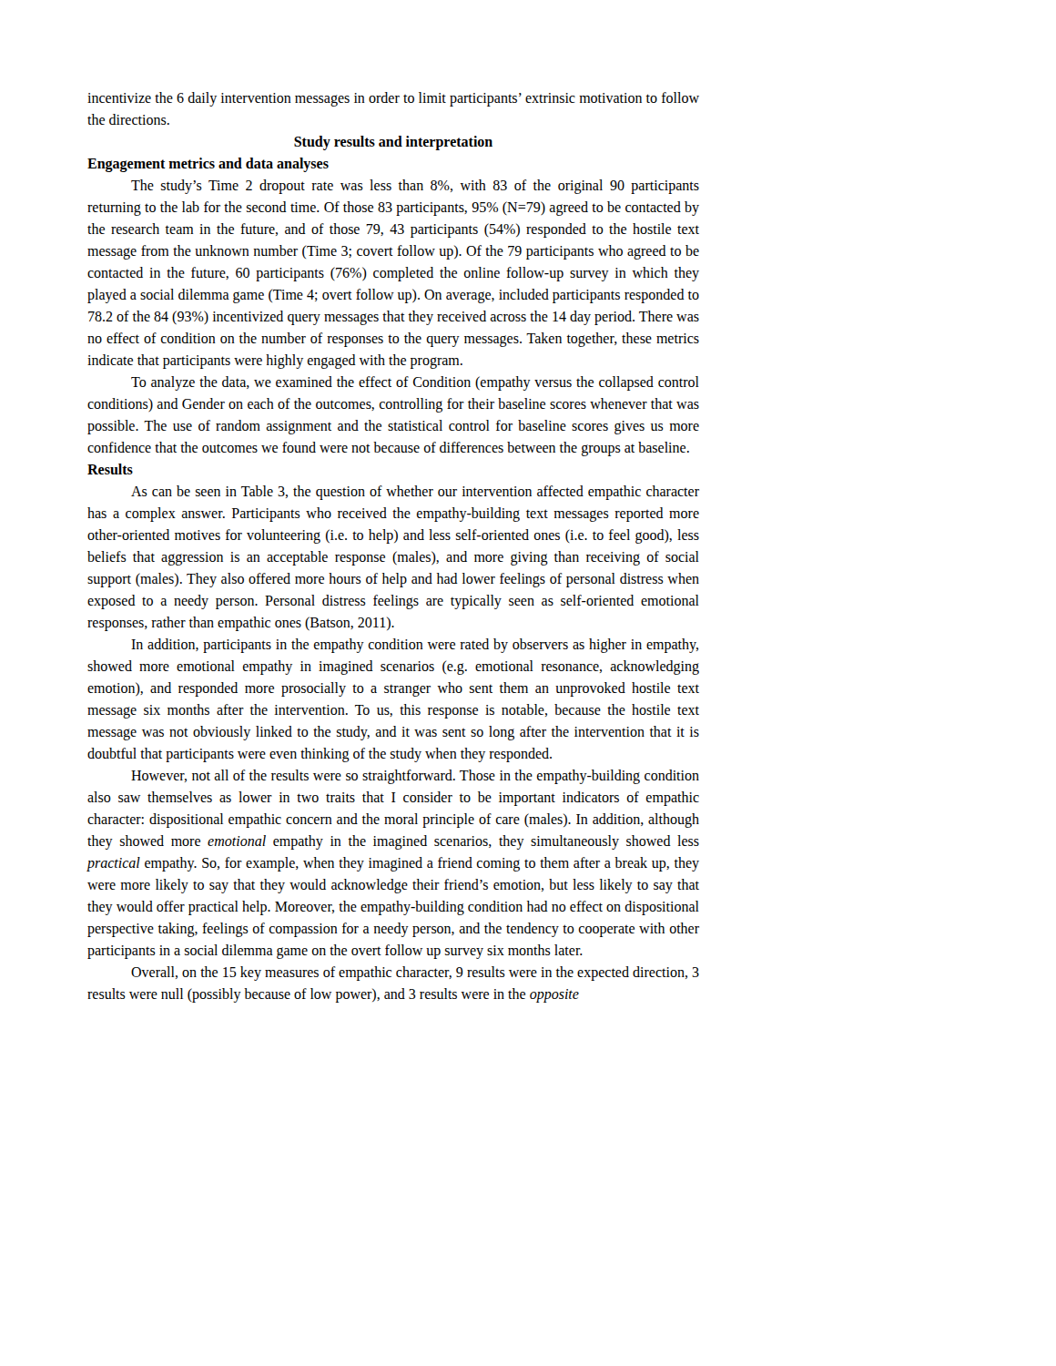incentivize the 6 daily intervention messages in order to limit participants’ extrinsic motivation to follow the directions.
Study results and interpretation
Engagement metrics and data analyses
The study’s Time 2 dropout rate was less than 8%, with 83 of the original 90 participants returning to the lab for the second time. Of those 83 participants, 95% (N=79) agreed to be contacted by the research team in the future, and of those 79, 43 participants (54%) responded to the hostile text message from the unknown number (Time 3; covert follow up). Of the 79 participants who agreed to be contacted in the future, 60 participants (76%) completed the online follow-up survey in which they played a social dilemma game (Time 4; overt follow up). On average, included participants responded to 78.2 of the 84 (93%) incentivized query messages that they received across the 14 day period. There was no effect of condition on the number of responses to the query messages. Taken together, these metrics indicate that participants were highly engaged with the program.
To analyze the data, we examined the effect of Condition (empathy versus the collapsed control conditions) and Gender on each of the outcomes, controlling for their baseline scores whenever that was possible. The use of random assignment and the statistical control for baseline scores gives us more confidence that the outcomes we found were not because of differences between the groups at baseline.
Results
As can be seen in Table 3, the question of whether our intervention affected empathic character has a complex answer. Participants who received the empathy-building text messages reported more other-oriented motives for volunteering (i.e. to help) and less self-oriented ones (i.e. to feel good), less beliefs that aggression is an acceptable response (males), and more giving than receiving of social support (males). They also offered more hours of help and had lower feelings of personal distress when exposed to a needy person. Personal distress feelings are typically seen as self-oriented emotional responses, rather than empathic ones (Batson, 2011).
In addition, participants in the empathy condition were rated by observers as higher in empathy, showed more emotional empathy in imagined scenarios (e.g. emotional resonance, acknowledging emotion), and responded more prosocially to a stranger who sent them an unprovoked hostile text message six months after the intervention. To us, this response is notable, because the hostile text message was not obviously linked to the study, and it was sent so long after the intervention that it is doubtful that participants were even thinking of the study when they responded.
However, not all of the results were so straightforward. Those in the empathy-building condition also saw themselves as lower in two traits that I consider to be important indicators of empathic character: dispositional empathic concern and the moral principle of care (males). In addition, although they showed more emotional empathy in the imagined scenarios, they simultaneously showed less practical empathy. So, for example, when they imagined a friend coming to them after a break up, they were more likely to say that they would acknowledge their friend’s emotion, but less likely to say that they would offer practical help. Moreover, the empathy-building condition had no effect on dispositional perspective taking, feelings of compassion for a needy person, and the tendency to cooperate with other participants in a social dilemma game on the overt follow up survey six months later.
Overall, on the 15 key measures of empathic character, 9 results were in the expected direction, 3 results were null (possibly because of low power), and 3 results were in the opposite